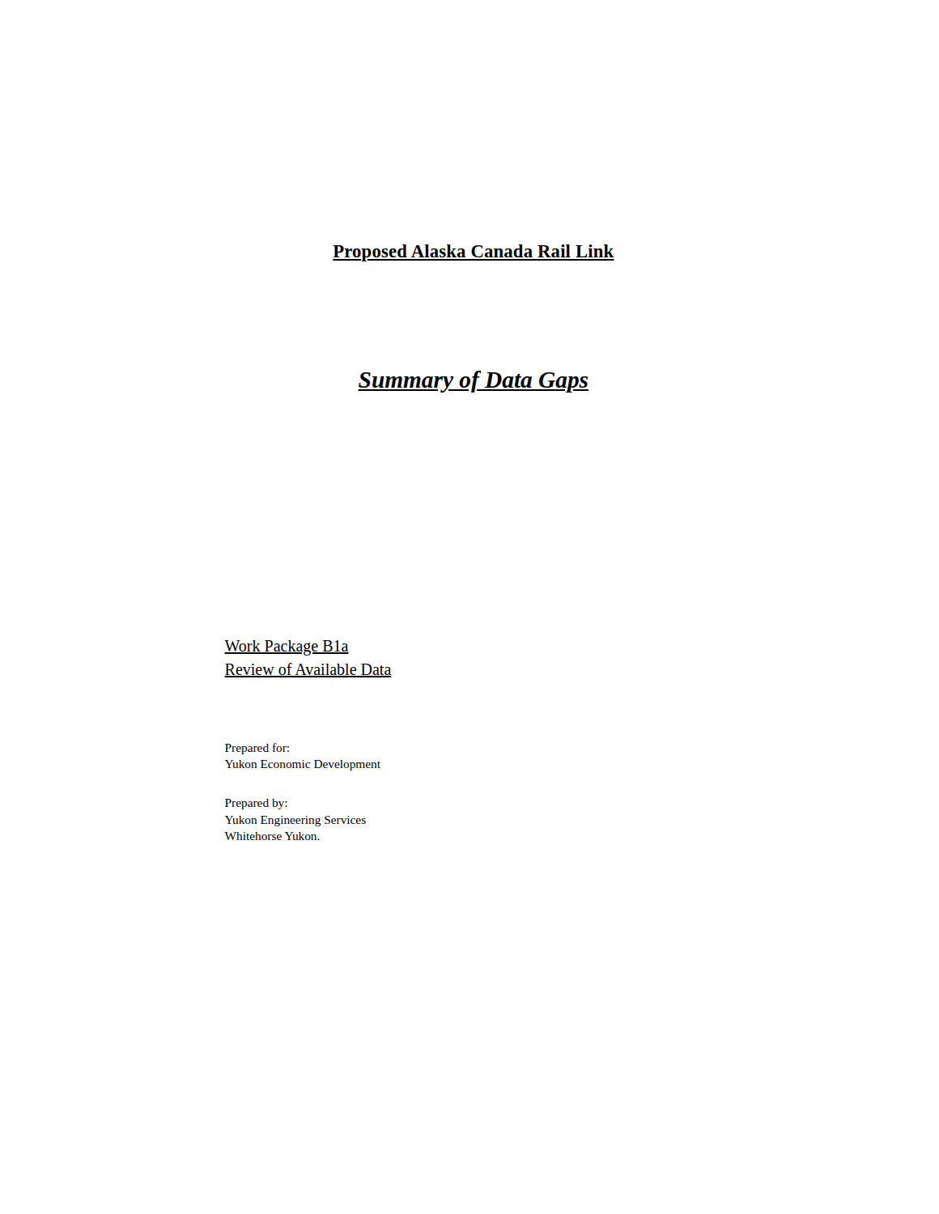Proposed Alaska Canada Rail Link
Summary of Data Gaps
Work Package B1a Review of Available Data
Prepared for:
Yukon Economic Development
Prepared by:
Yukon Engineering Services
Whitehorse Yukon.